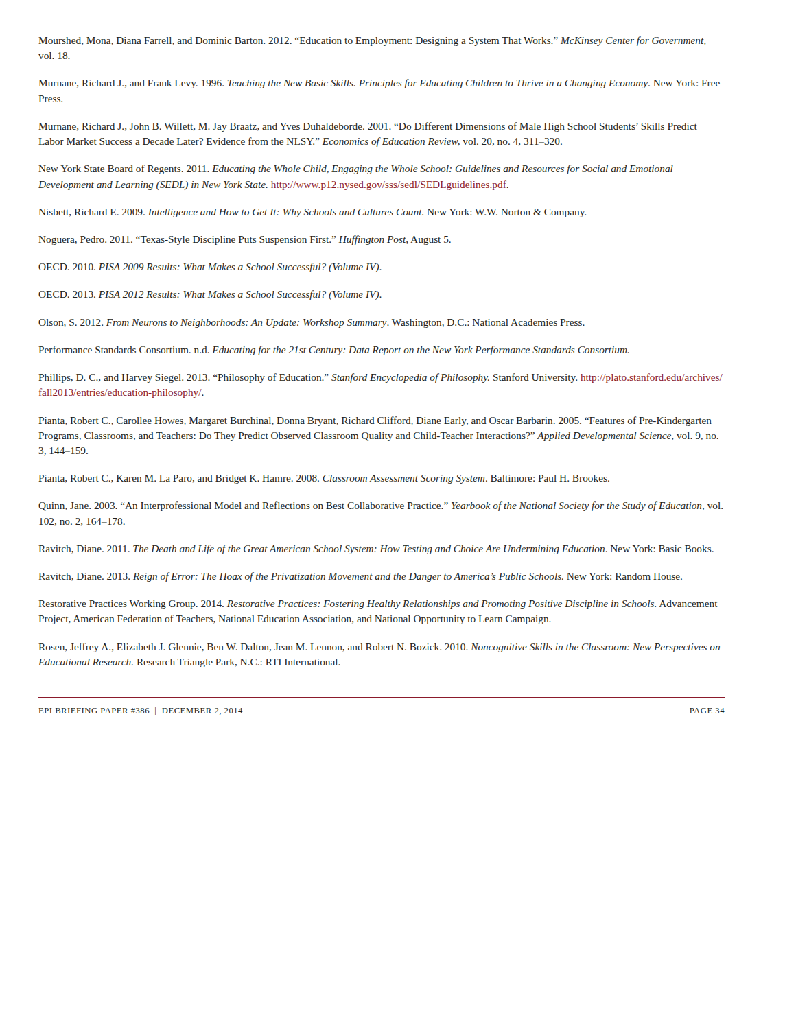Mourshed, Mona, Diana Farrell, and Dominic Barton. 2012. “Education to Employment: Designing a System That Works.” McKinsey Center for Government, vol. 18.
Murnane, Richard J., and Frank Levy. 1996. Teaching the New Basic Skills. Principles for Educating Children to Thrive in a Changing Economy. New York: Free Press.
Murnane, Richard J., John B. Willett, M. Jay Braatz, and Yves Duhaldeborde. 2001. “Do Different Dimensions of Male High School Students’ Skills Predict Labor Market Success a Decade Later? Evidence from the NLSY.” Economics of Education Review, vol. 20, no. 4, 311–320.
New York State Board of Regents. 2011. Educating the Whole Child, Engaging the Whole School: Guidelines and Resources for Social and Emotional Development and Learning (SEDL) in New York State. http://www.p12.nysed.gov/sss/sedl/SEDLguidelines.pdf.
Nisbett, Richard E. 2009. Intelligence and How to Get It: Why Schools and Cultures Count. New York: W.W. Norton & Company.
Noguera, Pedro. 2011. “Texas-Style Discipline Puts Suspension First.” Huffington Post, August 5.
OECD. 2010. PISA 2009 Results: What Makes a School Successful? (Volume IV).
OECD. 2013. PISA 2012 Results: What Makes a School Successful? (Volume IV).
Olson, S. 2012. From Neurons to Neighborhoods: An Update: Workshop Summary. Washington, D.C.: National Academies Press.
Performance Standards Consortium. n.d. Educating for the 21st Century: Data Report on the New York Performance Standards Consortium.
Phillips, D. C., and Harvey Siegel. 2013. “Philosophy of Education.” Stanford Encyclopedia of Philosophy. Stanford University. http://plato.stanford.edu/archives/fall2013/entries/education-philosophy/.
Pianta, Robert C., Carollee Howes, Margaret Burchinal, Donna Bryant, Richard Clifford, Diane Early, and Oscar Barbarin. 2005. “Features of Pre-Kindergarten Programs, Classrooms, and Teachers: Do They Predict Observed Classroom Quality and Child-Teacher Interactions?” Applied Developmental Science, vol. 9, no. 3, 144–159.
Pianta, Robert C., Karen M. La Paro, and Bridget K. Hamre. 2008. Classroom Assessment Scoring System. Baltimore: Paul H. Brookes.
Quinn, Jane. 2003. “An Interprofessional Model and Reflections on Best Collaborative Practice.” Yearbook of the National Society for the Study of Education, vol. 102, no. 2, 164–178.
Ravitch, Diane. 2011. The Death and Life of the Great American School System: How Testing and Choice Are Undermining Education. New York: Basic Books.
Ravitch, Diane. 2013. Reign of Error: The Hoax of the Privatization Movement and the Danger to America’s Public Schools. New York: Random House.
Restorative Practices Working Group. 2014. Restorative Practices: Fostering Healthy Relationships and Promoting Positive Discipline in Schools. Advancement Project, American Federation of Teachers, National Education Association, and National Opportunity to Learn Campaign.
Rosen, Jeffrey A., Elizabeth J. Glennie, Ben W. Dalton, Jean M. Lennon, and Robert N. Bozick. 2010. Noncognitive Skills in the Classroom: New Perspectives on Educational Research. Research Triangle Park, N.C.: RTI International.
EPI Briefing Paper #386 | December 2, 2014
Page 34